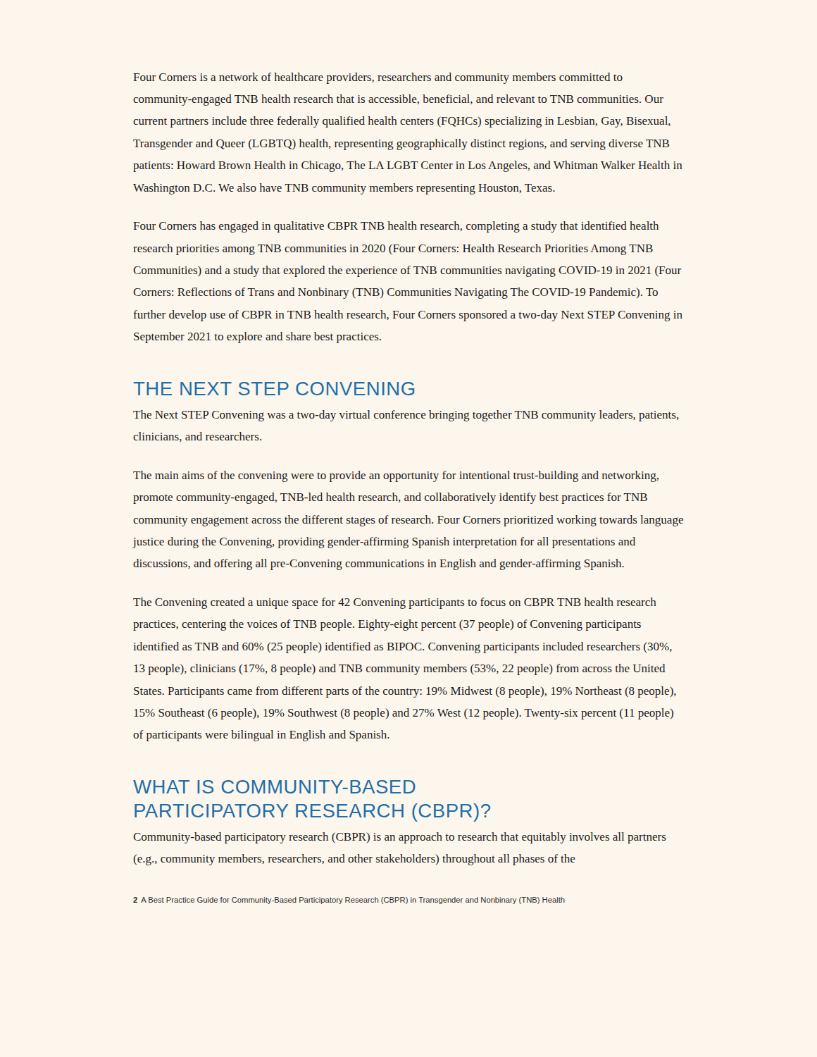Four Corners is a network of healthcare providers, researchers and community members committed to community-engaged TNB health research that is accessible, beneficial, and relevant to TNB communities. Our current partners include three federally qualified health centers (FQHCs) specializing in Lesbian, Gay, Bisexual, Transgender and Queer (LGBTQ) health, representing geographically distinct regions, and serving diverse TNB patients: Howard Brown Health in Chicago, The LA LGBT Center in Los Angeles, and Whitman Walker Health in Washington D.C. We also have TNB community members representing Houston, Texas.
Four Corners has engaged in qualitative CBPR TNB health research, completing a study that identified health research priorities among TNB communities in 2020 (Four Corners: Health Research Priorities Among TNB Communities) and a study that explored the experience of TNB communities navigating COVID-19 in 2021 (Four Corners: Reflections of Trans and Nonbinary (TNB) Communities Navigating The COVID-19 Pandemic). To further develop use of CBPR in TNB health research, Four Corners sponsored a two-day Next STEP Convening in September 2021 to explore and share best practices.
The Next STEP Convening
The Next STEP Convening was a two-day virtual conference bringing together TNB community leaders, patients, clinicians, and researchers.
The main aims of the convening were to provide an opportunity for intentional trust-building and networking, promote community-engaged, TNB-led health research, and collaboratively identify best practices for TNB community engagement across the different stages of research. Four Corners prioritized working towards language justice during the Convening, providing gender-affirming Spanish interpretation for all presentations and discussions, and offering all pre-Convening communications in English and gender-affirming Spanish.
The Convening created a unique space for 42 Convening participants to focus on CBPR TNB health research practices, centering the voices of TNB people. Eighty-eight percent (37 people) of Convening participants identified as TNB and 60% (25 people) identified as BIPOC. Convening participants included researchers (30%, 13 people), clinicians (17%, 8 people) and TNB community members (53%, 22 people) from across the United States. Participants came from different parts of the country: 19% Midwest (8 people), 19% Northeast (8 people), 15% Southeast (6 people), 19% Southwest (8 people) and 27% West (12 people). Twenty-six percent (11 people) of participants were bilingual in English and Spanish.
What is Community-Based
Participatory Research (CBPR)?
Community-based participatory research (CBPR) is an approach to research that equitably involves all partners (e.g., community members, researchers, and other stakeholders) throughout all phases of the
2 A Best Practice Guide for Community-Based Participatory Research (CBPR) in Transgender and Nonbinary (TNB) Health